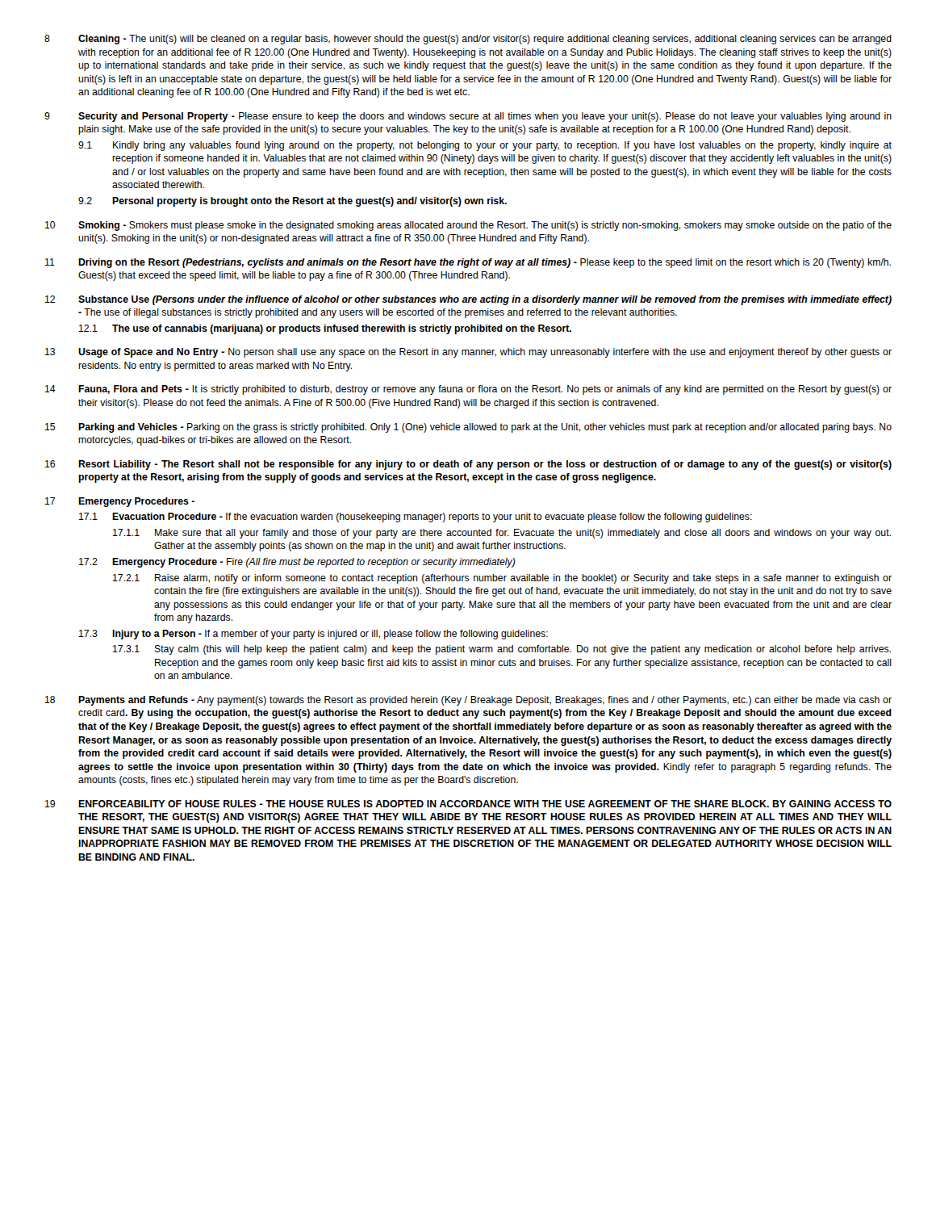8
Cleaning - The unit(s) will be cleaned on a regular basis, however should the guest(s) and/or visitor(s) require additional cleaning services, additional cleaning services can be arranged with reception for an additional fee of R 120.00 (One Hundred and Twenty). Housekeeping is not available on a Sunday and Public Holidays. The cleaning staff strives to keep the unit(s) up to international standards and take pride in their service, as such we kindly request that the guest(s) leave the unit(s) in the same condition as they found it upon departure. If the unit(s) is left in an unacceptable state on departure, the guest(s) will be held liable for a service fee in the amount of R 120.00 (One Hundred and Twenty Rand). Guest(s) will be liable for an additional cleaning fee of R 100.00 (One Hundred and Fifty Rand) if the bed is wet etc.
9
Security and Personal Property - Please ensure to keep the doors and windows secure at all times when you leave your unit(s). Please do not leave your valuables lying around in plain sight. Make use of the safe provided in the unit(s) to secure your valuables. The key to the unit(s) safe is available at reception for a R 100.00 (One Hundred Rand) deposit.
9.1
Kindly bring any valuables found lying around on the property, not belonging to your or your party, to reception. If you have lost valuables on the property, kindly inquire at reception if someone handed it in. Valuables that are not claimed within 90 (Ninety) days will be given to charity. If guest(s) discover that they accidently left valuables in the unit(s) and / or lost valuables on the property and same have been found and are with reception, then same will be posted to the guest(s), in which event they will be liable for the costs associated therewith.
9.2
Personal property is brought onto the Resort at the guest(s) and/ visitor(s) own risk.
10
Smoking - Smokers must please smoke in the designated smoking areas allocated around the Resort. The unit(s) is strictly non-smoking, smokers may smoke outside on the patio of the unit(s). Smoking in the unit(s) or non-designated areas will attract a fine of R 350.00 (Three Hundred and Fifty Rand).
11
Driving on the Resort (Pedestrians, cyclists and animals on the Resort have the right of way at all times) - Please keep to the speed limit on the resort which is 20 (Twenty) km/h. Guest(s) that exceed the speed limit, will be liable to pay a fine of R 300.00 (Three Hundred Rand).
12
Substance Use (Persons under the influence of alcohol or other substances who are acting in a disorderly manner will be removed from the premises with immediate effect) - The use of illegal substances is strictly prohibited and any users will be escorted of the premises and referred to the relevant authorities.
12.1
The use of cannabis (marijuana) or products infused therewith is strictly prohibited on the Resort.
13
Usage of Space and No Entry - No person shall use any space on the Resort in any manner, which may unreasonably interfere with the use and enjoyment thereof by other guests or residents. No entry is permitted to areas marked with No Entry.
14
Fauna, Flora and Pets - It is strictly prohibited to disturb, destroy or remove any fauna or flora on the Resort. No pets or animals of any kind are permitted on the Resort by guest(s) or their visitor(s). Please do not feed the animals. A Fine of R 500.00 (Five Hundred Rand) will be charged if this section is contravened.
15
Parking and Vehicles - Parking on the grass is strictly prohibited. Only 1 (One) vehicle allowed to park at the Unit, other vehicles must park at reception and/or allocated paring bays. No motorcycles, quad-bikes or tri-bikes are allowed on the Resort.
16
Resort Liability - The Resort shall not be responsible for any injury to or death of any person or the loss or destruction of or damage to any of the guest(s) or visitor(s) property at the Resort, arising from the supply of goods and services at the Resort, except in the case of gross negligence.
17
Emergency Procedures -
17.1
Evacuation Procedure - If the evacuation warden (housekeeping manager) reports to your unit to evacuate please follow the following guidelines:
17.1.1
Make sure that all your family and those of your party are there accounted for. Evacuate the unit(s) immediately and close all doors and windows on your way out. Gather at the assembly points (as shown on the map in the unit) and await further instructions.
17.2
Emergency Procedure - Fire (All fire must be reported to reception or security immediately)
17.2.1
Raise alarm, notify or inform someone to contact reception (afterhours number available in the booklet) or Security and take steps in a safe manner to extinguish or contain the fire (fire extinguishers are available in the unit(s)). Should the fire get out of hand, evacuate the unit immediately, do not stay in the unit and do not try to save any possessions as this could endanger your life or that of your party. Make sure that all the members of your party have been evacuated from the unit and are clear from any hazards.
17.3
Injury to a Person - If a member of your party is injured or ill, please follow the following guidelines:
17.3.1
Stay calm (this will help keep the patient calm) and keep the patient warm and comfortable. Do not give the patient any medication or alcohol before help arrives. Reception and the games room only keep basic first aid kits to assist in minor cuts and bruises. For any further specialize assistance, reception can be contacted to call on an ambulance.
18
Payments and Refunds - Any payment(s) towards the Resort as provided herein (Key / Breakage Deposit, Breakages, fines and / other Payments, etc.) can either be made via cash or credit card. By using the occupation, the guest(s) authorise the Resort to deduct any such payment(s) from the Key / Breakage Deposit and should the amount due exceed that of the Key / Breakage Deposit, the guest(s) agrees to effect payment of the shortfall immediately before departure or as soon as reasonably thereafter as agreed with the Resort Manager, or as soon as reasonably possible upon presentation of an Invoice. Alternatively, the guest(s) authorises the Resort, to deduct the excess damages directly from the provided credit card account if said details were provided. Alternatively, the Resort will invoice the guest(s) for any such payment(s), in which even the guest(s) agrees to settle the invoice upon presentation within 30 (Thirty) days from the date on which the invoice was provided. Kindly refer to paragraph 5 regarding refunds. The amounts (costs, fines etc.) stipulated herein may vary from time to time as per the Board's discretion.
19
ENFORCEABILITY OF HOUSE RULES - THE HOUSE RULES IS ADOPTED IN ACCORDANCE WITH THE USE AGREEMENT OF THE SHARE BLOCK. BY GAINING ACCESS TO THE RESORT, THE GUEST(S) AND VISITOR(S) AGREE THAT THEY WILL ABIDE BY THE RESORT HOUSE RULES AS PROVIDED HEREIN AT ALL TIMES AND THEY WILL ENSURE THAT SAME IS UPHOLD. THE RIGHT OF ACCESS REMAINS STRICTLY RESERVED AT ALL TIMES. PERSONS CONTRAVENING ANY OF THE RULES OR ACTS IN AN INAPPROPRIATE FASHION MAY BE REMOVED FROM THE PREMISES AT THE DISCRETION OF THE MANAGEMENT OR DELEGATED AUTHORITY WHOSE DECISION WILL BE BINDING AND FINAL.